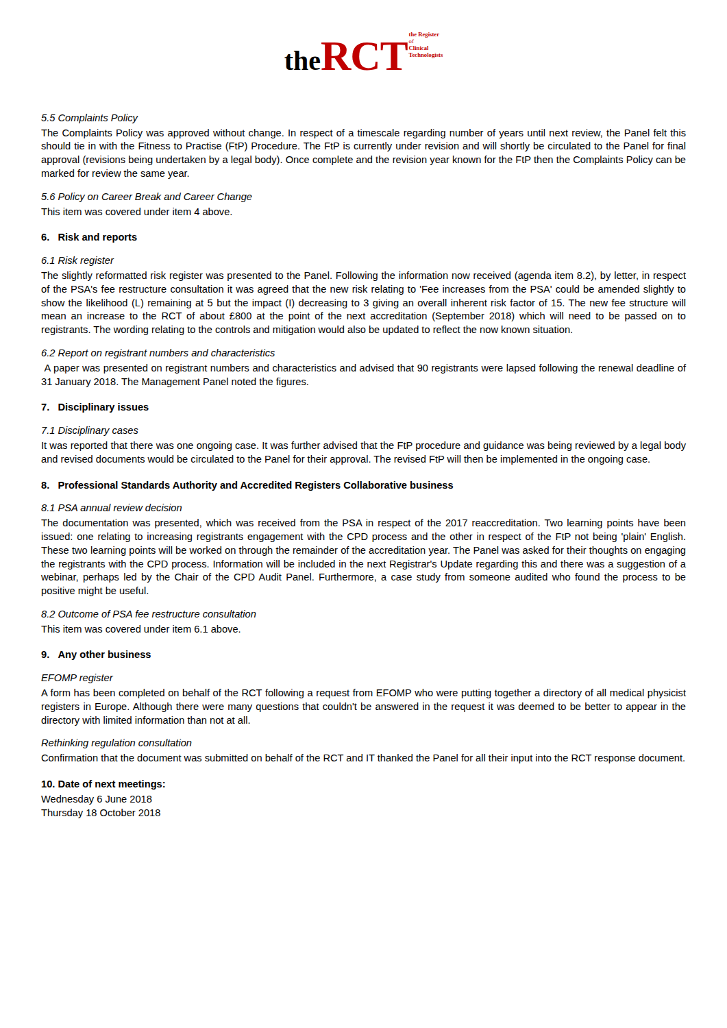the RCT the Register of Clinical Technologists
5.5 Complaints Policy
The Complaints Policy was approved without change. In respect of a timescale regarding number of years until next review, the Panel felt this should tie in with the Fitness to Practise (FtP) Procedure. The FtP is currently under revision and will shortly be circulated to the Panel for final approval (revisions being undertaken by a legal body). Once complete and the revision year known for the FtP then the Complaints Policy can be marked for review the same year.
5.6 Policy on Career Break and Career Change
This item was covered under item 4 above.
6. Risk and reports
6.1 Risk register
The slightly reformatted risk register was presented to the Panel. Following the information now received (agenda item 8.2), by letter, in respect of the PSA's fee restructure consultation it was agreed that the new risk relating to 'Fee increases from the PSA' could be amended slightly to show the likelihood (L) remaining at 5 but the impact (I) decreasing to 3 giving an overall inherent risk factor of 15. The new fee structure will mean an increase to the RCT of about £800 at the point of the next accreditation (September 2018) which will need to be passed on to registrants. The wording relating to the controls and mitigation would also be updated to reflect the now known situation.
6.2 Report on registrant numbers and characteristics
A paper was presented on registrant numbers and characteristics and advised that 90 registrants were lapsed following the renewal deadline of 31 January 2018. The Management Panel noted the figures.
7. Disciplinary issues
7.1 Disciplinary cases
It was reported that there was one ongoing case. It was further advised that the FtP procedure and guidance was being reviewed by a legal body and revised documents would be circulated to the Panel for their approval. The revised FtP will then be implemented in the ongoing case.
8. Professional Standards Authority and Accredited Registers Collaborative business
8.1 PSA annual review decision
The documentation was presented, which was received from the PSA in respect of the 2017 reaccreditation. Two learning points have been issued: one relating to increasing registrants engagement with the CPD process and the other in respect of the FtP not being 'plain' English. These two learning points will be worked on through the remainder of the accreditation year. The Panel was asked for their thoughts on engaging the registrants with the CPD process. Information will be included in the next Registrar's Update regarding this and there was a suggestion of a webinar, perhaps led by the Chair of the CPD Audit Panel. Furthermore, a case study from someone audited who found the process to be positive might be useful.
8.2 Outcome of PSA fee restructure consultation
This item was covered under item 6.1 above.
9. Any other business
EFOMP register
A form has been completed on behalf of the RCT following a request from EFOMP who were putting together a directory of all medical physicist registers in Europe. Although there were many questions that couldn't be answered in the request it was deemed to be better to appear in the directory with limited information than not at all.
Rethinking regulation consultation
Confirmation that the document was submitted on behalf of the RCT and IT thanked the Panel for all their input into the RCT response document.
10. Date of next meetings:
Wednesday 6 June 2018
Thursday 18 October 2018